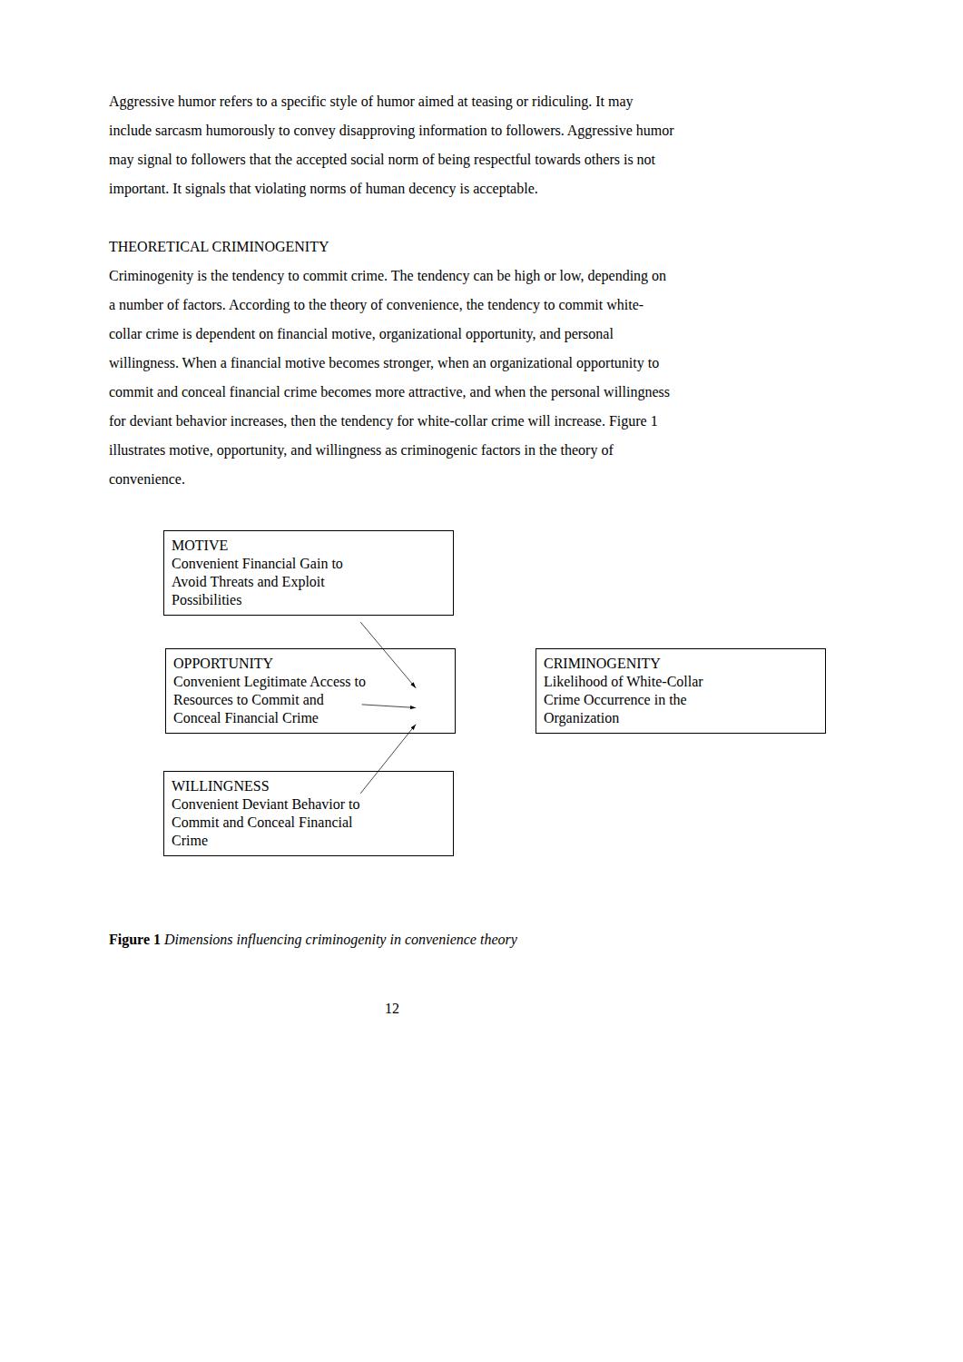Aggressive humor refers to a specific style of humor aimed at teasing or ridiculing. It may include sarcasm humorously to convey disapproving information to followers. Aggressive humor may signal to followers that the accepted social norm of being respectful towards others is not important. It signals that violating norms of human decency is acceptable.
Theoretical Criminogenity
Criminogenity is the tendency to commit crime. The tendency can be high or low, depending on a number of factors. According to the theory of convenience, the tendency to commit white-collar crime is dependent on financial motive, organizational opportunity, and personal willingness. When a financial motive becomes stronger, when an organizational opportunity to commit and conceal financial crime becomes more attractive, and when the personal willingness for deviant behavior increases, then the tendency for white-collar crime will increase. Figure 1 illustrates motive, opportunity, and willingness as criminogenic factors in the theory of convenience.
MOTIVE
Convenient Financial Gain to
Avoid Threats and Exploit
Possibilities
OPPORTUNITY
Convenient Legitimate Access to
Resources to Commit and
Conceal Financial Crime
WILLINGNESS
Convenient Deviant Behavior to
Commit and Conceal Financial
Crime
CRIMINOGENITY
Likelihood of White-Collar
Crime Occurrence in the
Organization
Figure 1 Dimensions influencing criminogenity in convenience theory
12